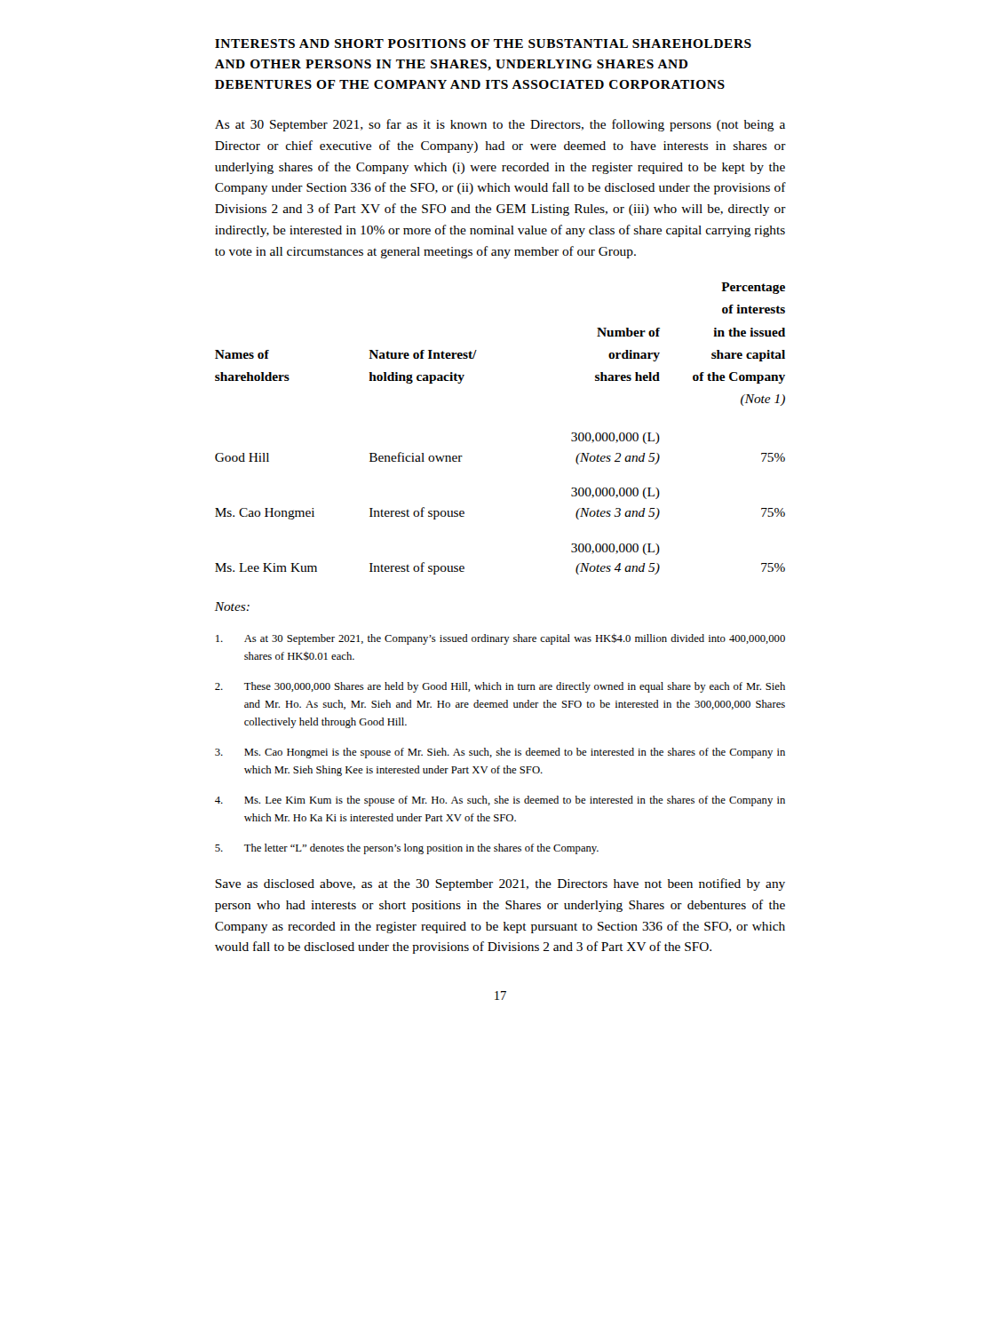INTERESTS AND SHORT POSITIONS OF THE SUBSTANTIAL SHAREHOLDERS AND OTHER PERSONS IN THE SHARES, UNDERLYING SHARES AND DEBENTURES OF THE COMPANY AND ITS ASSOCIATED CORPORATIONS
As at 30 September 2021, so far as it is known to the Directors, the following persons (not being a Director or chief executive of the Company) had or were deemed to have interests in shares or underlying shares of the Company which (i) were recorded in the register required to be kept by the Company under Section 336 of the SFO, or (ii) which would fall to be disclosed under the provisions of Divisions 2 and 3 of Part XV of the SFO and the GEM Listing Rules, or (iii) who will be, directly or indirectly, be interested in 10% or more of the nominal value of any class of share capital carrying rights to vote in all circumstances at general meetings of any member of our Group.
| | | | Percentage |
| --- | --- | --- | --- |
| | | | of interests |
| | | Number of | in the issued |
| Names of | Nature of Interest/ | ordinary | share capital |
| shareholders | holding capacity | shares held | of the Company |
| | | | (Note 1) |
| Good Hill | Beneficial owner | 300,000,000 (L) (Notes 2 and 5) | 75% |
| Ms. Cao Hongmei | Interest of spouse | 300,000,000 (L) (Notes 3 and 5) | 75% |
| Ms. Lee Kim Kum | Interest of spouse | 300,000,000 (L) (Notes 4 and 5) | 75% |
Notes:
As at 30 September 2021, the Company’s issued ordinary share capital was HK$4.0 million divided into 400,000,000 shares of HK$0.01 each.
These 300,000,000 Shares are held by Good Hill, which in turn are directly owned in equal share by each of Mr. Sieh and Mr. Ho. As such, Mr. Sieh and Mr. Ho are deemed under the SFO to be interested in the 300,000,000 Shares collectively held through Good Hill.
Ms. Cao Hongmei is the spouse of Mr. Sieh. As such, she is deemed to be interested in the shares of the Company in which Mr. Sieh Shing Kee is interested under Part XV of the SFO.
Ms. Lee Kim Kum is the spouse of Mr. Ho. As such, she is deemed to be interested in the shares of the Company in which Mr. Ho Ka Ki is interested under Part XV of the SFO.
The letter “L” denotes the person’s long position in the shares of the Company.
Save as disclosed above, as at the 30 September 2021, the Directors have not been notified by any person who had interests or short positions in the Shares or underlying Shares or debentures of the Company as recorded in the register required to be kept pursuant to Section 336 of the SFO, or which would fall to be disclosed under the provisions of Divisions 2 and 3 of Part XV of the SFO.
17